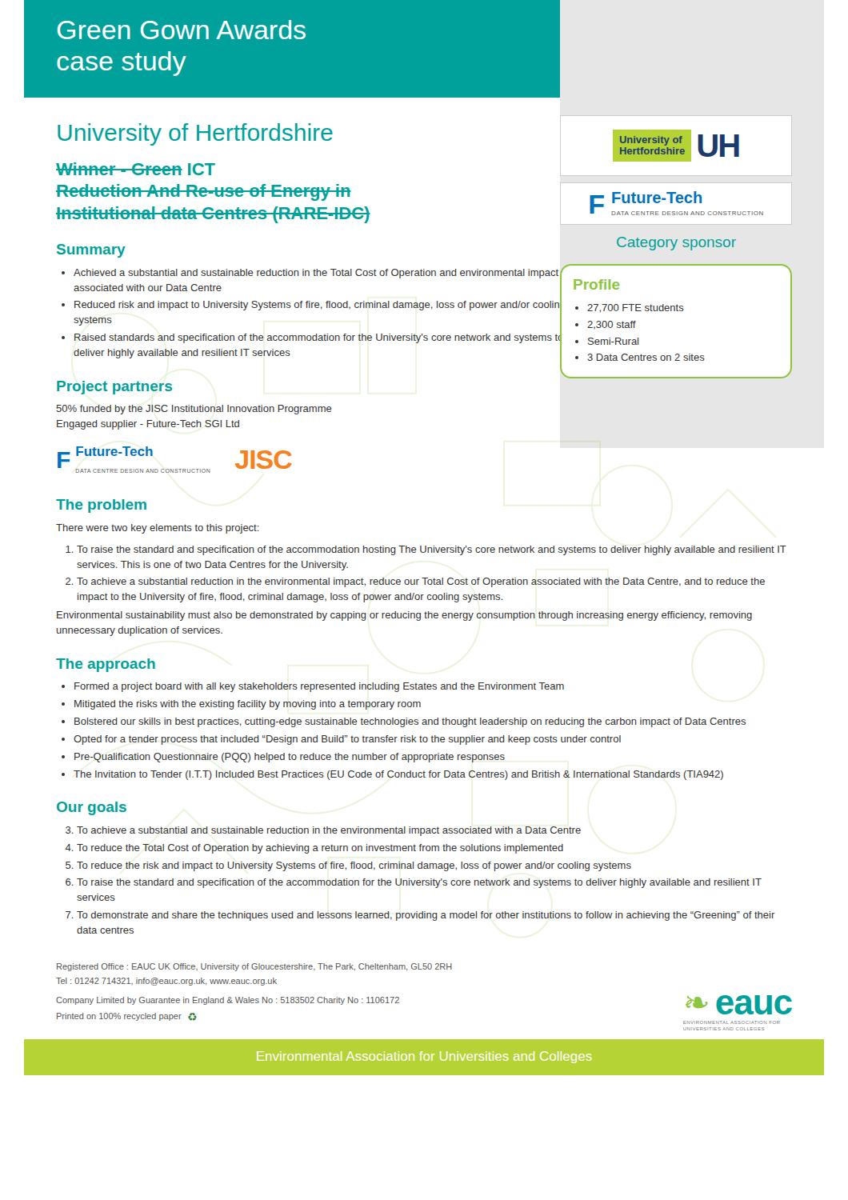Green Gown Awards
case study
Green GownAwards 2011 winner 🌿🌱🌾
University of
Hertfordshire UH
F Future-Tech
DATA CENTRE DESIGN AND CONSTRUCTION
Category sponsor
Profile
27,700 FTE students
2,300 staff
Semi-Rural
3 Data Centres on 2 sites
University of Hertfordshire
Winner - Green ICT
Reduction And Re-use of Energy in
Institutional data Centres (RARE-IDC)
Summary
Achieved a substantial and sustainable reduction in the Total Cost of Operation and environmental impact associated with our Data Centre
Reduced risk and impact to University Systems of fire, flood, criminal damage, loss of power and/or cooling systems
Raised standards and specification of the accommodation for the University's core network and systems to deliver highly available and resilient IT services
Project partners
50% funded by the JISC Institutional Innovation Programme
Engaged supplier - Future-Tech SGI Ltd
F Future-Tech
DATA CENTRE DESIGN AND CONSTRUCTION
JISC
The problem
There were two key elements to this project:
To raise the standard and specification of the accommodation hosting The University's core network and systems to deliver highly available and resilient IT services. This is one of two Data Centres for the University.
To achieve a substantial reduction in the environmental impact, reduce our Total Cost of Operation associated with the Data Centre, and to reduce the impact to the University of fire, flood, criminal damage, loss of power and/or cooling systems.
Environmental sustainability must also be demonstrated by capping or reducing the energy consumption through increasing energy efficiency, removing unnecessary duplication of services.
The approach
Formed a project board with all key stakeholders represented including Estates and the Environment Team
Mitigated the risks with the existing facility by moving into a temporary room
Bolstered our skills in best practices, cutting-edge sustainable technologies and thought leadership on reducing the carbon impact of Data Centres
Opted for a tender process that included “Design and Build” to transfer risk to the supplier and keep costs under control
Pre-Qualification Questionnaire (PQQ) helped to reduce the number of appropriate responses
The Invitation to Tender (I.T.T) Included Best Practices (EU Code of Conduct for Data Centres) and British & International Standards (TIA942)
Our goals
To achieve a substantial and sustainable reduction in the environmental impact associated with a Data Centre
To reduce the Total Cost of Operation by achieving a return on investment from the solutions implemented
To reduce the risk and impact to University Systems of fire, flood, criminal damage, loss of power and/or cooling systems
To raise the standard and specification of the accommodation for the University's core network and systems to deliver highly available and resilient IT services
To demonstrate and share the techniques used and lessons learned, providing a model for other institutions to follow in achieving the “Greening” of their data centres
Registered Office : EAUC UK Office, University of Gloucestershire, The Park, Cheltenham, GL50 2RH
Tel : 01242 714321, info@eauc.org.uk, www.eauc.org.uk
Company Limited by Guarantee in England & Wales No : 5183502 Charity No : 1106172
Printed on 100% recycled paper ♻
❧ eauc ENVIRONMENTAL ASSOCIATION FOR UNIVERSITIES AND COLLEGES
Environmental Association for Universities and Colleges